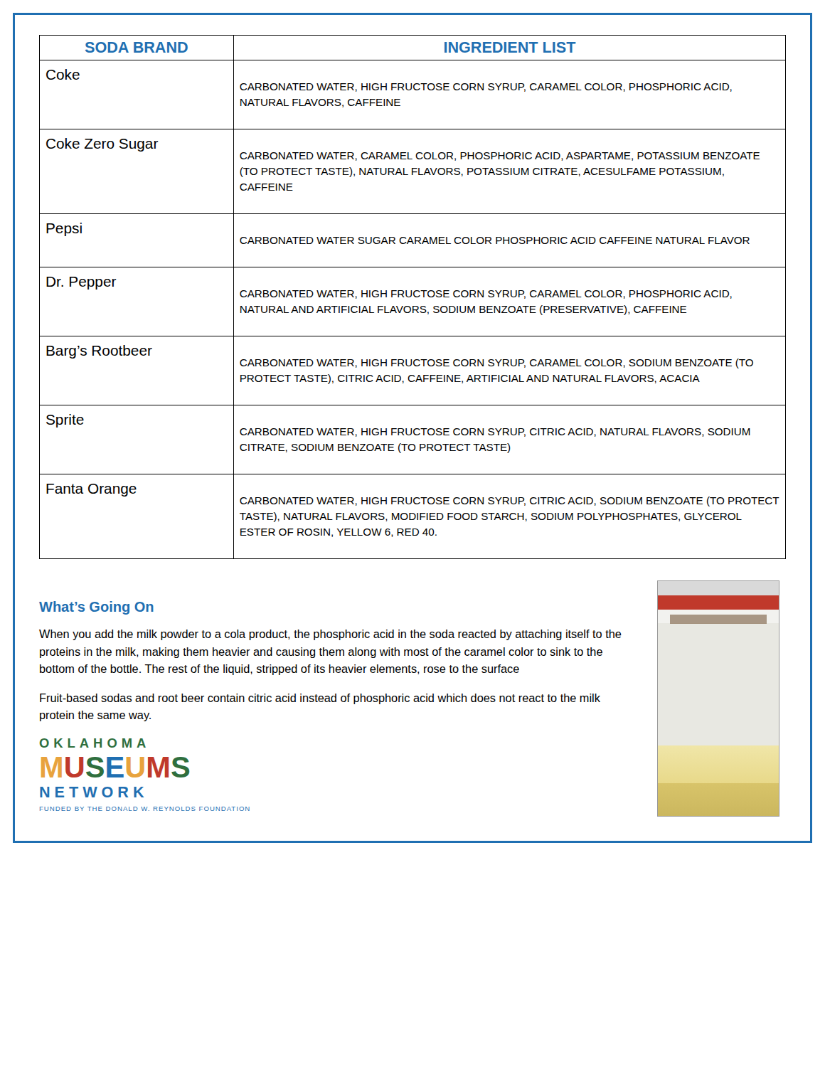| SODA BRAND | INGREDIENT LIST |
| --- | --- |
| Coke | CARBONATED WATER, HIGH FRUCTOSE CORN SYRUP, CARAMEL COLOR, PHOSPHORIC ACID, NATURAL FLAVORS, CAFFEINE |
| Coke Zero Sugar | CARBONATED WATER, CARAMEL COLOR, PHOSPHORIC ACID, ASPARTAME, POTASSIUM BENZOATE (TO PROTECT TASTE), NATURAL FLAVORS, POTASSIUM CITRATE, ACESULFAME POTASSIUM, CAFFEINE |
| Pepsi | CARBONATED WATER SUGAR CARAMEL COLOR PHOSPHORIC ACID CAFFEINE NATURAL FLAVOR |
| Dr. Pepper | CARBONATED WATER, HIGH FRUCTOSE CORN SYRUP, CARAMEL COLOR, PHOSPHORIC ACID, NATURAL AND ARTIFICIAL FLAVORS, SODIUM BENZOATE (PRESERVATIVE), CAFFEINE |
| Barg’s Rootbeer | CARBONATED WATER, HIGH FRUCTOSE CORN SYRUP, CARAMEL COLOR, SODIUM BENZOATE (TO PROTECT TASTE), CITRIC ACID, CAFFEINE, ARTIFICIAL AND NATURAL FLAVORS, ACACIA |
| Sprite | CARBONATED WATER, HIGH FRUCTOSE CORN SYRUP, CITRIC ACID, NATURAL FLAVORS, SODIUM CITRATE, SODIUM BENZOATE (TO PROTECT TASTE) |
| Fanta Orange | CARBONATED WATER, HIGH FRUCTOSE CORN SYRUP, CITRIC ACID, SODIUM BENZOATE (TO PROTECT TASTE), NATURAL FLAVORS, MODIFIED FOOD STARCH, SODIUM POLYPHOSPHATES, GLYCEROL ESTER OF ROSIN, YELLOW 6, RED 40. |
What’s Going On
When you add the milk powder to a cola product, the phosphoric acid in the soda reacted by attaching itself to the proteins in the milk, making them heavier and causing them along with most of the caramel color to sink to the bottom of the bottle. The rest of the liquid, stripped of its heavier elements, rose to the surface
Fruit-based sodas and root beer contain citric acid instead of phosphoric acid which does not react to the milk protein the same way.
OKLAHOMA
MUSEUMS
NETWORK
FUNDED BY THE DONALD W. REYNOLDS FOUNDATION